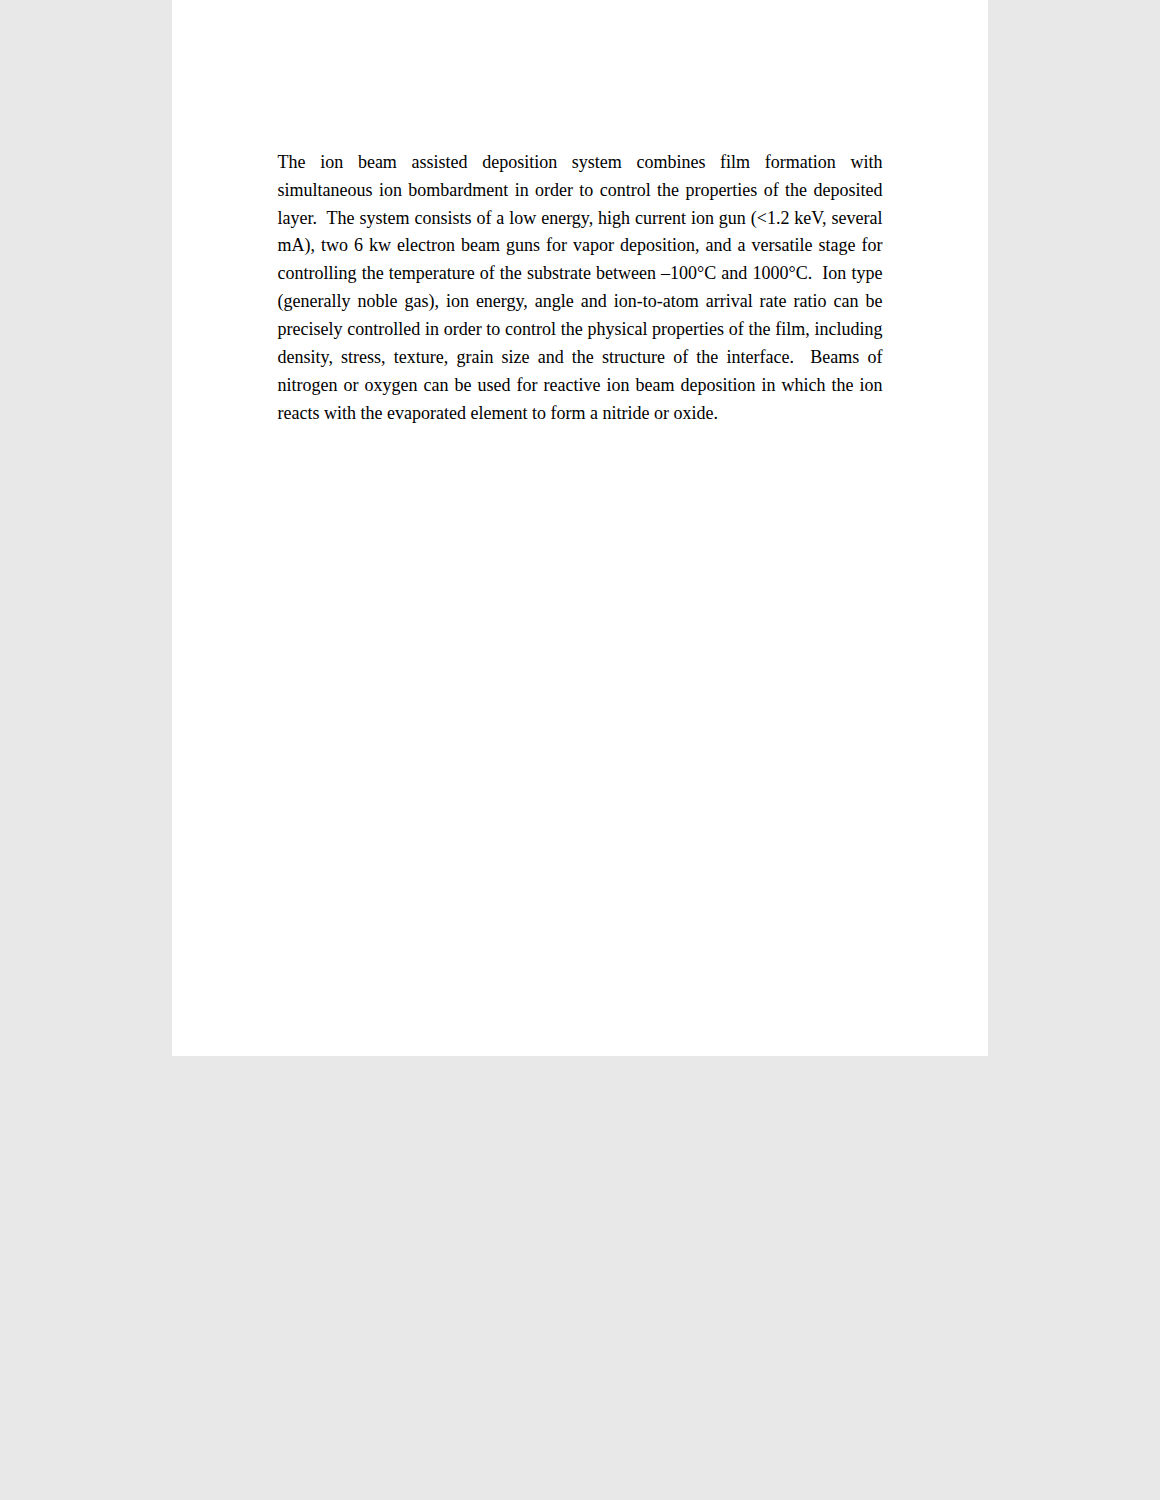The ion beam assisted deposition system combines film formation with simultaneous ion bombardment in order to control the properties of the deposited layer. The system consists of a low energy, high current ion gun (<1.2 keV, several mA), two 6 kw electron beam guns for vapor deposition, and a versatile stage for controlling the temperature of the substrate between –100°C and 1000°C. Ion type (generally noble gas), ion energy, angle and ion-to-atom arrival rate ratio can be precisely controlled in order to control the physical properties of the film, including density, stress, texture, grain size and the structure of the interface. Beams of nitrogen or oxygen can be used for reactive ion beam deposition in which the ion reacts with the evaporated element to form a nitride or oxide.